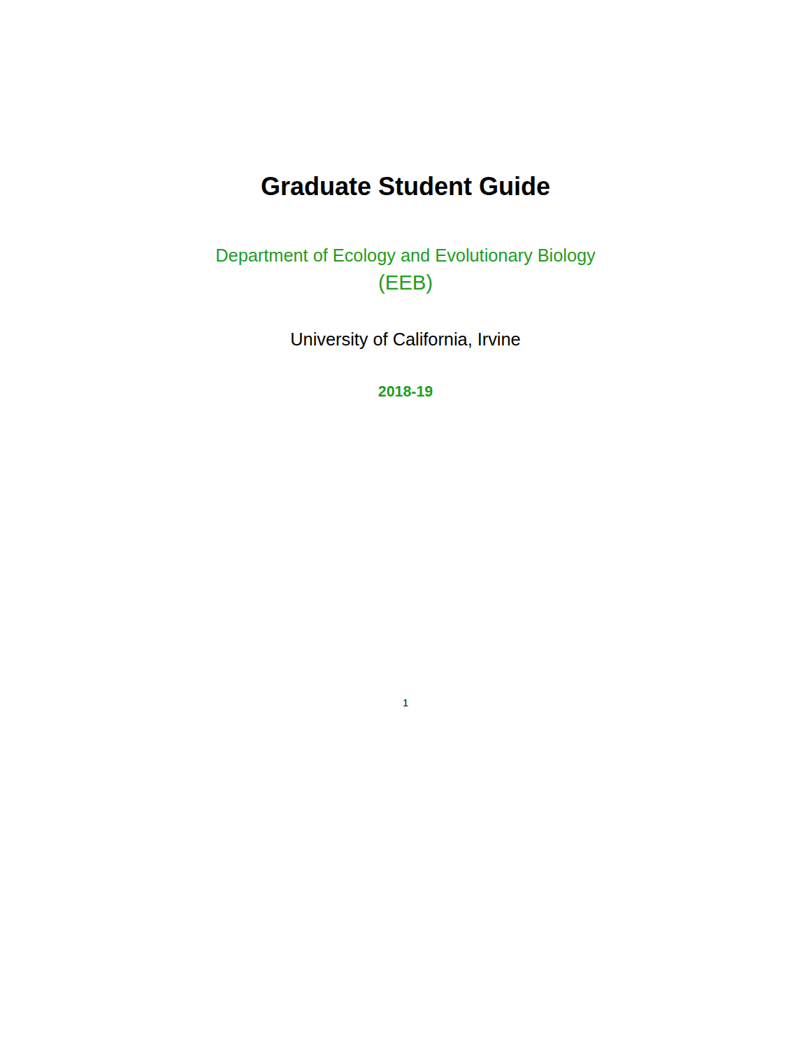Graduate Student Guide
Department of Ecology and Evolutionary Biology (EEB)
University of California, Irvine
2018-19
1